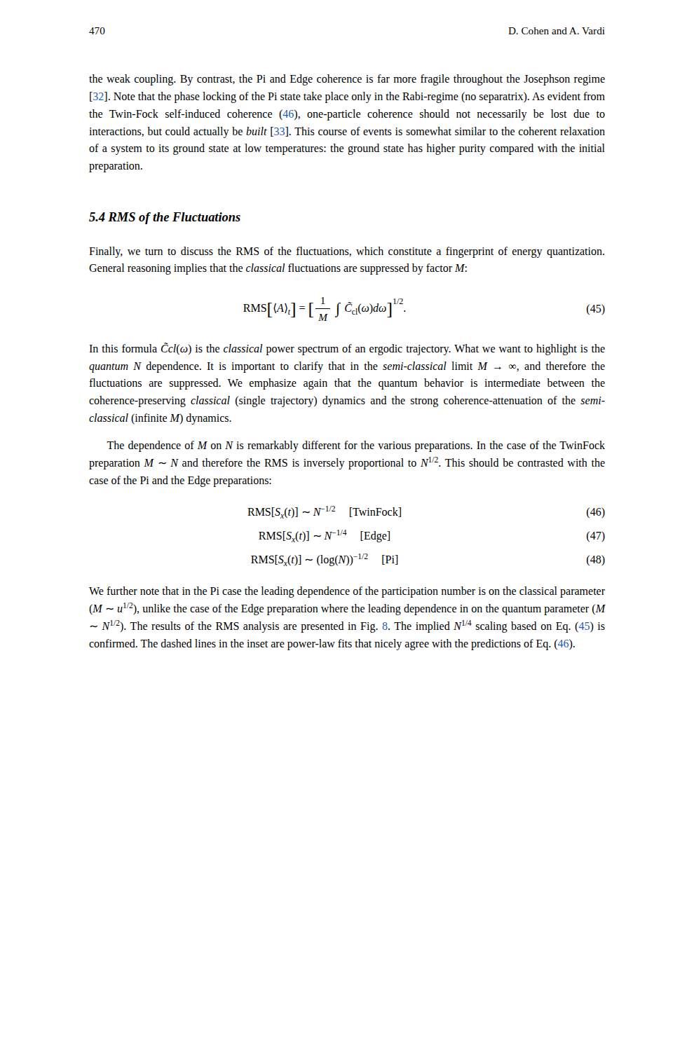470 D. Cohen and A. Vardi
the weak coupling. By contrast, the Pi and Edge coherence is far more fragile throughout the Josephson regime [32]. Note that the phase locking of the Pi state take place only in the Rabi-regime (no separatrix). As evident from the Twin-Fock self-induced coherence (46), one-particle coherence should not necessarily be lost due to interactions, but could actually be built [33]. This course of events is somewhat similar to the coherent relaxation of a system to its ground state at low temperatures: the ground state has higher purity compared with the initial preparation.
5.4 RMS of the Fluctuations
Finally, we turn to discuss the RMS of the fluctuations, which constitute a fingerprint of energy quantization. General reasoning implies that the classical fluctuations are suppressed by factor M:
RMS[⟨A⟩t] = [1 M ∫ C̃cl(ω)dω] 1/2. (45)
In this formula C̃cl(ω) is the classical power spectrum of an ergodic trajectory. What we want to highlight is the quantum N dependence. It is important to clarify that in the semi-classical limit M → ∞, and therefore the fluctuations are suppressed. We emphasize again that the quantum behavior is intermediate between the coherence-preserving classical (single trajectory) dynamics and the strong coherence-attenuation of the semi-classical (infinite M) dynamics.
The dependence of M on N is remarkably different for the various preparations. In the case of the TwinFock preparation M ∼ N and therefore the RMS is inversely proportional to N1/2. This should be contrasted with the case of the Pi and the Edge preparations:
RMS[Sx(t)] ∼ N−1/2[TwinFock] (46)
RMS[Sx(t)] ∼ N−1/4[Edge] (47)
RMS[Sx(t)] ∼ (log(N))−1/2[Pi] (48)
We further note that in the Pi case the leading dependence of the participation number is on the classical parameter (M ∼ u1/2), unlike the case of the Edge preparation where the leading dependence in on the quantum parameter (M ∼ N1/2). The results of the RMS analysis are presented in Fig. 8. The implied N1/4 scaling based on Eq. (45) is confirmed. The dashed lines in the inset are power-law fits that nicely agree with the predictions of Eq. (46).